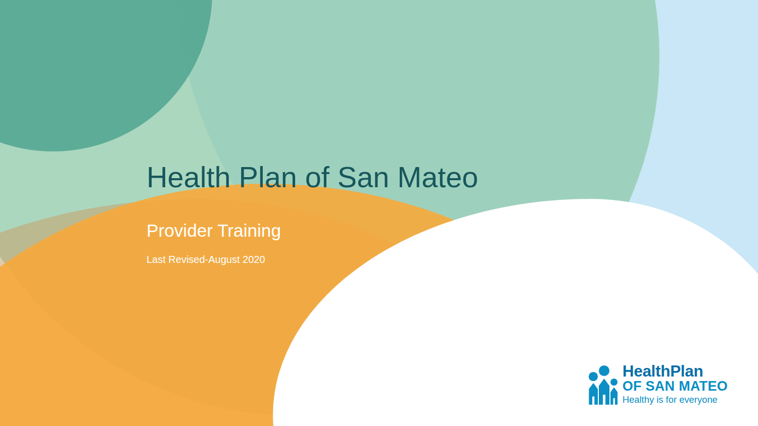Health Plan of San Mateo
Provider Training
Last Revised-August 2020
HealthPlan
OF SAN MATEO
Healthy is for everyone